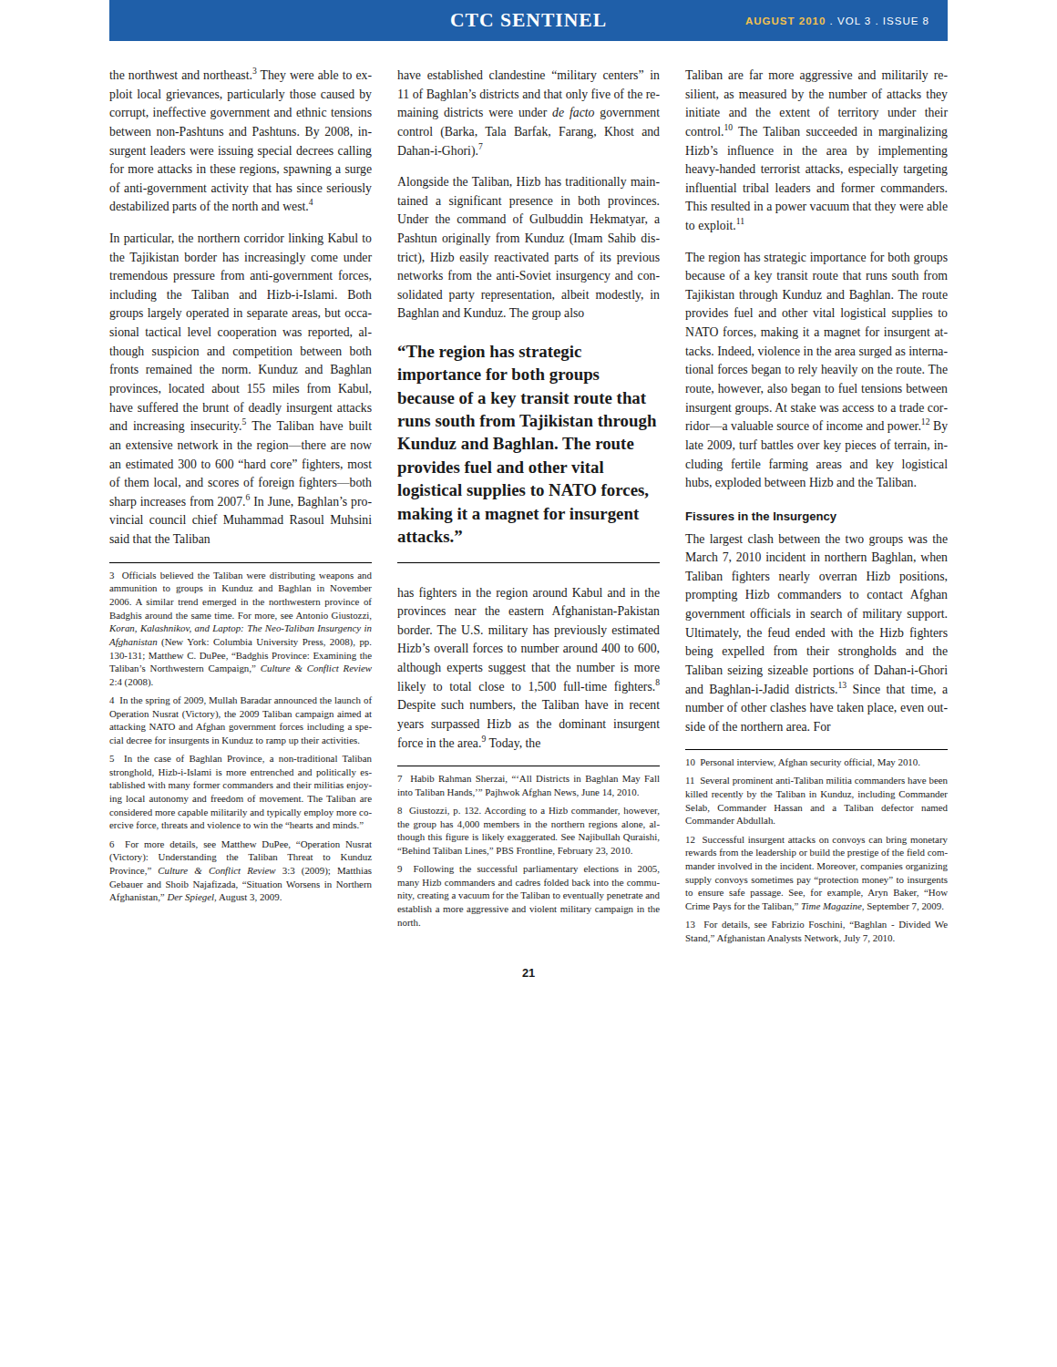CTC SENTINEL AUGUST 2010 . VOL 3 . ISSUE 8
the northwest and northeast.3 They were able to exploit local grievances, particularly those caused by corrupt, ineffective government and ethnic tensions between non-Pashtuns and Pashtuns. By 2008, insurgent leaders were issuing special decrees calling for more attacks in these regions, spawning a surge of anti-government activity that has since seriously destabilized parts of the north and west.4
In particular, the northern corridor linking Kabul to the Tajikistan border has increasingly come under tremendous pressure from anti-government forces, including the Taliban and Hizb-i-Islami. Both groups largely operated in separate areas, but occasional tactical level cooperation was reported, although suspicion and competition between both fronts remained the norm. Kunduz and Baghlan provinces, located about 155 miles from Kabul, have suffered the brunt of deadly insurgent attacks and increasing insecurity.5 The Taliban have built an extensive network in the region—there are now an estimated 300 to 600 “hard core” fighters, most of them local, and scores of foreign fighters—both sharp increases from 2007.6 In June, Baghlan’s provincial council chief Muhammad Rasoul Muhsini said that the Taliban
3 Officials believed the Taliban were distributing weapons and ammunition to groups in Kunduz and Baghlan in November 2006. A similar trend emerged in the northwestern province of Badghis around the same time. For more, see Antonio Giustozzi, Koran, Kalashnikov, and Laptop: The Neo-Taliban Insurgency in Afghanistan (New York: Columbia University Press, 2008), pp. 130-131; Matthew C. DuPee, “Badghis Province: Examining the Taliban’s Northwestern Campaign,” Culture & Conflict Review 2:4 (2008).
4 In the spring of 2009, Mullah Baradar announced the launch of Operation Nusrat (Victory), the 2009 Taliban campaign aimed at attacking NATO and Afghan government forces including a special decree for insurgents in Kunduz to ramp up their activities.
5 In the case of Baghlan Province, a non-traditional Taliban stronghold, Hizb-i-Islami is more entrenched and politically established with many former commanders and their militias enjoying local autonomy and freedom of movement. The Taliban are considered more capable militarily and typically employ more coercive force, threats and violence to win the “hearts and minds.”
6 For more details, see Matthew DuPee, “Operation Nusrat (Victory): Understanding the Taliban Threat to Kunduz Province,” Culture & Conflict Review 3:3 (2009); Matthias Gebauer and Shoib Najafizada, “Situation Worsens in Northern Afghanistan,” Der Spiegel, August 3, 2009.
have established clandestine “military centers” in 11 of Baghlan’s districts and that only five of the remaining districts were under de facto government control (Barka, Tala Barfak, Farang, Khost and Dahan-i-Ghori).7
Alongside the Taliban, Hizb has traditionally maintained a significant presence in both provinces. Under the command of Gulbuddin Hekmatyar, a Pashtun originally from Kunduz (Imam Sahib district), Hizb easily reactivated parts of its previous networks from the anti-Soviet insurgency and consolidated party representation, albeit modestly, in Baghlan and Kunduz. The group also
“The region has strategic importance for both groups because of a key transit route that runs south from Tajikistan through Kunduz and Baghlan. The route provides fuel and other vital logistical supplies to NATO forces, making it a magnet for insurgent attacks.”
has fighters in the region around Kabul and in the provinces near the eastern Afghanistan-Pakistan border. The U.S. military has previously estimated Hizb’s overall forces to number around 400 to 600, although experts suggest that the number is more likely to total close to 1,500 full-time fighters.8 Despite such numbers, the Taliban have in recent years surpassed Hizb as the dominant insurgent force in the area.9 Today, the
7 Habib Rahman Sherzai, “‘All Districts in Baghlan May Fall into Taliban Hands,’” Pajhwok Afghan News, June 14, 2010.
8 Giustozzi, p. 132. According to a Hizb commander, however, the group has 4,000 members in the northern regions alone, although this figure is likely exaggerated. See Najibullah Quraishi, “Behind Taliban Lines,” PBS Frontline, February 23, 2010.
9 Following the successful parliamentary elections in 2005, many Hizb commanders and cadres folded back into the community, creating a vacuum for the Taliban to eventually penetrate and establish a more aggressive and violent military campaign in the north.
Taliban are far more aggressive and militarily resilient, as measured by the number of attacks they initiate and the extent of territory under their control.10 The Taliban succeeded in marginalizing Hizb’s influence in the area by implementing heavy-handed terrorist attacks, especially targeting influential tribal leaders and former commanders. This resulted in a power vacuum that they were able to exploit.11
The region has strategic importance for both groups because of a key transit route that runs south from Tajikistan through Kunduz and Baghlan. The route provides fuel and other vital logistical supplies to NATO forces, making it a magnet for insurgent attacks. Indeed, violence in the area surged as international forces began to rely heavily on the route. The route, however, also began to fuel tensions between insurgent groups. At stake was access to a trade corridor—a valuable source of income and power.12 By late 2009, turf battles over key pieces of terrain, including fertile farming areas and key logistical hubs, exploded between Hizb and the Taliban.
Fissures in the Insurgency
The largest clash between the two groups was the March 7, 2010 incident in northern Baghlan, when Taliban fighters nearly overran Hizb positions, prompting Hizb commanders to contact Afghan government officials in search of military support. Ultimately, the feud ended with the Hizb fighters being expelled from their strongholds and the Taliban seizing sizeable portions of Dahan-i-Ghori and Baghlan-i-Jadid districts.13 Since that time, a number of other clashes have taken place, even outside of the northern area. For
10 Personal interview, Afghan security official, May 2010.
11 Several prominent anti-Taliban militia commanders have been killed recently by the Taliban in Kunduz, including Commander Selab, Commander Hassan and a Taliban defector named Commander Abdullah.
12 Successful insurgent attacks on convoys can bring monetary rewards from the leadership or build the prestige of the field commander involved in the incident. Moreover, companies organizing supply convoys sometimes pay “protection money” to insurgents to ensure safe passage. See, for example, Aryn Baker, “How Crime Pays for the Taliban,” Time Magazine, September 7, 2009.
13 For details, see Fabrizio Foschini, “Baghlan - Divided We Stand,” Afghanistan Analysts Network, July 7, 2010.
21